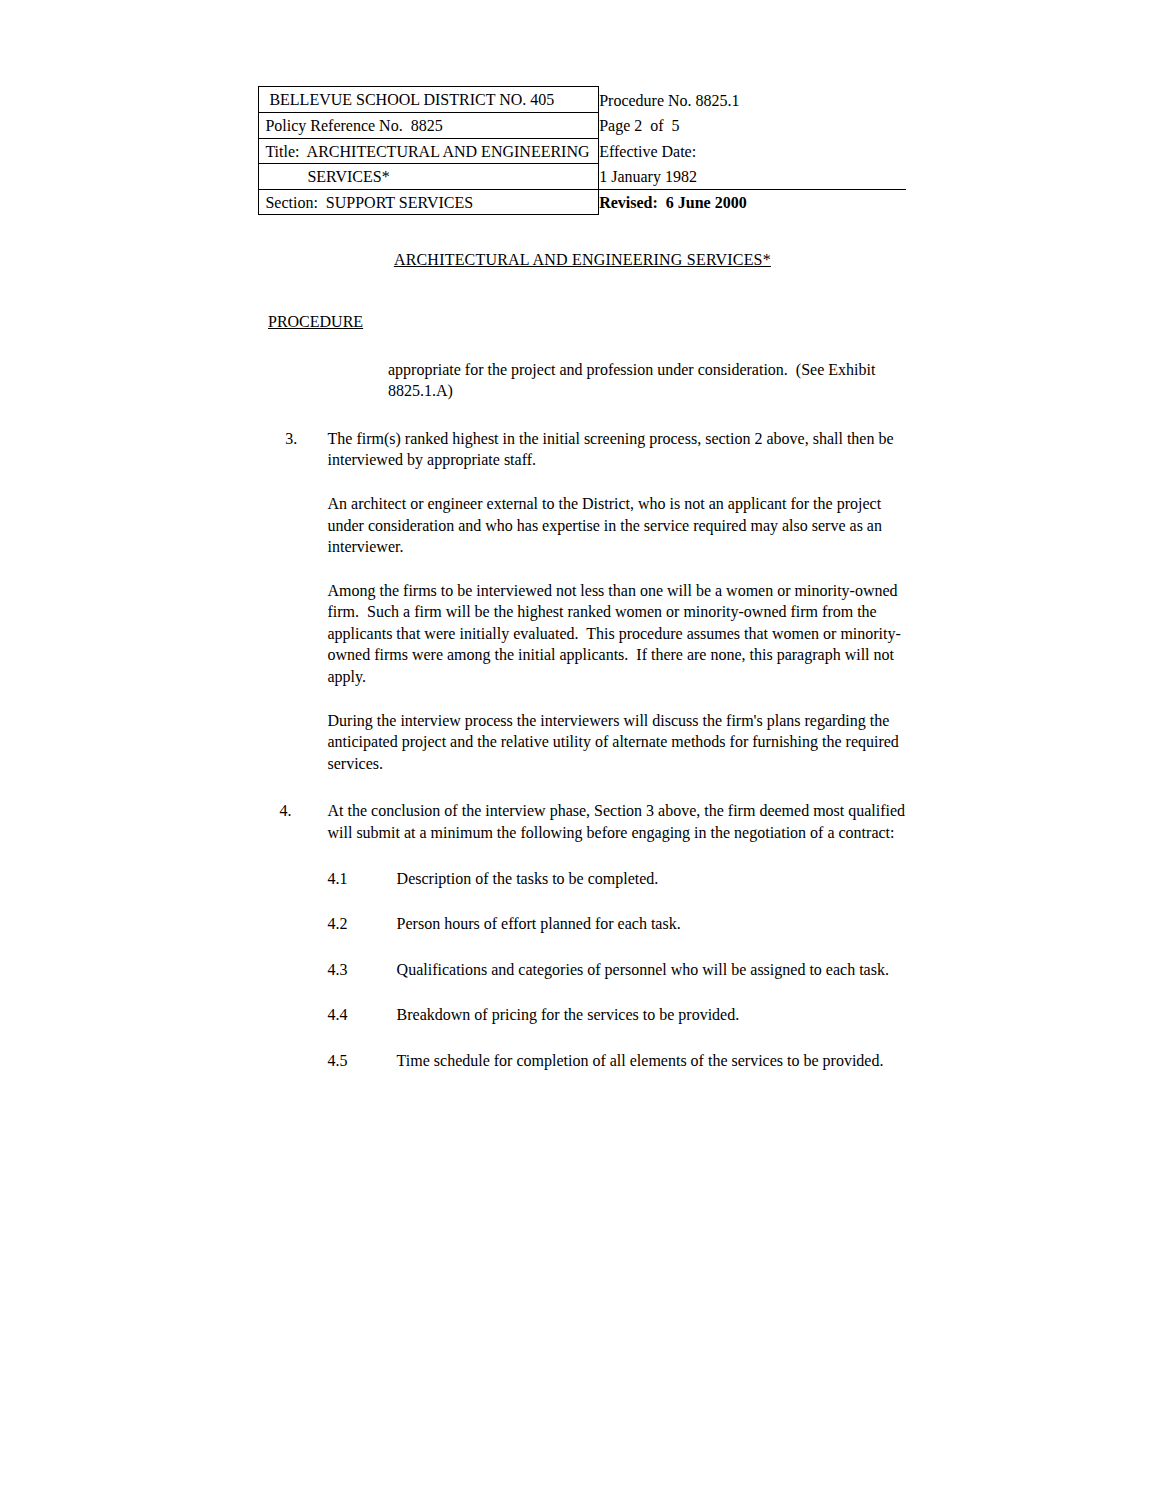| BELLEVUE SCHOOL DISTRICT NO. 405 | Procedure No. 8825.1 |
| Policy Reference No. 8825 | Page 2 of 5 |
| Title: ARCHITECTURAL AND ENGINEERING | Effective Date: |
| SERVICES* | 1 January 1982 |
| Section: SUPPORT SERVICES | Revised: 6 June 2000 |
ARCHITECTURAL AND ENGINEERING SERVICES*
PROCEDURE
appropriate for the project and profession under consideration. (See Exhibit 8825.1.A)
3.
The firm(s) ranked highest in the initial screening process, section 2 above, shall then be interviewed by appropriate staff.
An architect or engineer external to the District, who is not an applicant for the project under consideration and who has expertise in the service required may also serve as an interviewer.
Among the firms to be interviewed not less than one will be a women or minority-owned firm. Such a firm will be the highest ranked women or minority-owned firm from the applicants that were initially evaluated. This procedure assumes that women or minority-owned firms were among the initial applicants. If there are none, this paragraph will not apply.
During the interview process the interviewers will discuss the firm's plans regarding the anticipated project and the relative utility of alternate methods for furnishing the required services.
4.
At the conclusion of the interview phase, Section 3 above, the firm deemed most qualified will submit at a minimum the following before engaging in the negotiation of a contract:
4.1
Description of the tasks to be completed.
4.2
Person hours of effort planned for each task.
4.3
Qualifications and categories of personnel who will be assigned to each task.
4.4
Breakdown of pricing for the services to be provided.
4.5
Time schedule for completion of all elements of the services to be provided.